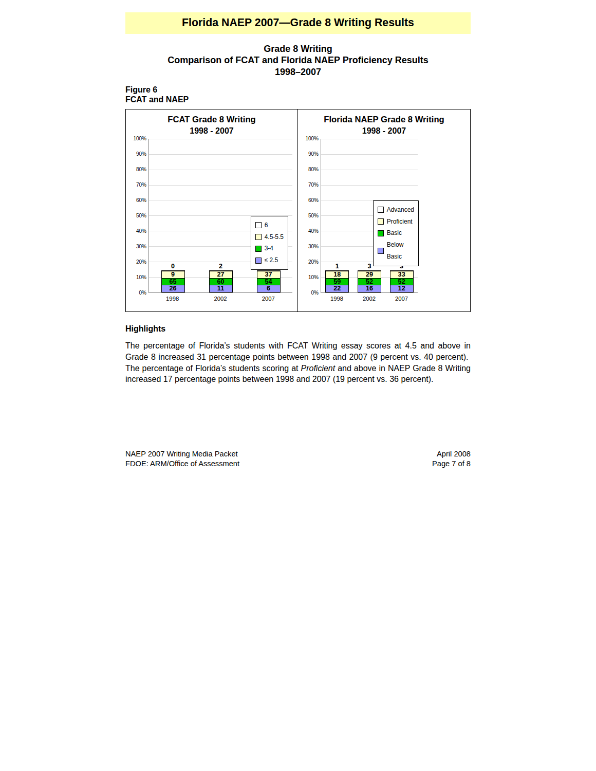Florida NAEP 2007—Grade 8 Writing Results
Grade 8 Writing
Comparison of FCAT and Florida NAEP Proficiency Results
1998–2007
Figure 6
FCAT and NAEP
FCAT Grade 8 Writing
1998 - 2007
100% 90% 80% 70% 60% 50% 40% 30% 20% 10% 0%
0
9
65
26
2
27
60
11
3
37
54
6
199820022007
6
4.5-5.5
3-4
≤ 2.5
Florida NAEP Grade 8 Writing
1998 - 2007
100% 90% 80% 70% 60% 50% 40% 30% 20% 10% 0%
1
18
59
22
3
29
52
16
3
33
52
12
199820022007
Advanced
Proficient
Basic
Below
Basic
Highlights
The percentage of Florida’s students with FCAT Writing essay scores at 4.5 and above in Grade 8 increased 31 percentage points between 1998 and 2007 (9 percent vs. 40 percent). The percentage of Florida’s students scoring at Proficient and above in NAEP Grade 8 Writing increased 17 percentage points between 1998 and 2007 (19 percent vs. 36 percent).
NAEP 2007 Writing Media Packet
FDOE: ARM/Office of Assessment
April 2008
Page 7 of 8